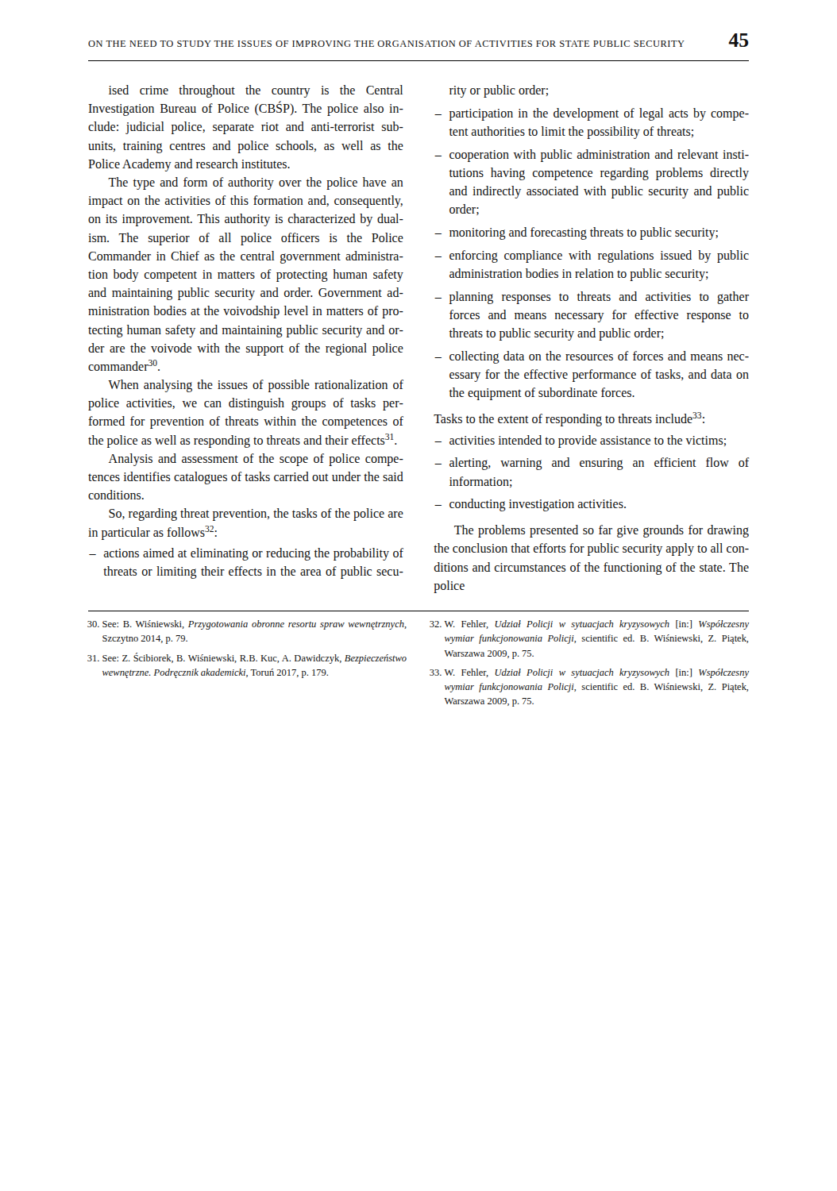On the need to study the issues of improving the organisation of activities for state public security 45
ised crime throughout the country is the Central Investigation Bureau of Police (CBŚP). The police also include: judicial police, separate riot and anti-terrorist sub-units, training centres and police schools, as well as the Police Academy and research institutes.
The type and form of authority over the police have an impact on the activities of this formation and, consequently, on its improvement. This authority is characterized by dualism. The superior of all police officers is the Police Commander in Chief as the central government administration body competent in matters of protecting human safety and maintaining public security and order. Government administration bodies at the voivodship level in matters of protecting human safety and maintaining public security and order are the voivode with the support of the regional police commander30.
When analysing the issues of possible rationalization of police activities, we can distinguish groups of tasks performed for prevention of threats within the competences of the police as well as responding to threats and their effects31.
Analysis and assessment of the scope of police competences identifies catalogues of tasks carried out under the said conditions.
So, regarding threat prevention, the tasks of the police are in particular as follows32:
actions aimed at eliminating or reducing the probability of threats or limiting their effects in the area of public security or public order;
participation in the development of legal acts by competent authorities to limit the possibility of threats;
cooperation with public administration and relevant institutions having competence regarding problems directly and indirectly associated with public security and public order;
monitoring and forecasting threats to public security;
enforcing compliance with regulations issued by public administration bodies in relation to public security;
planning responses to threats and activities to gather forces and means necessary for effective response to threats to public security and public order;
collecting data on the resources of forces and means necessary for the effective performance of tasks, and data on the equipment of subordinate forces.
Tasks to the extent of responding to threats include33:
activities intended to provide assistance to the victims;
alerting, warning and ensuring an efficient flow of information;
conducting investigation activities.
The problems presented so far give grounds for drawing the conclusion that efforts for public security apply to all conditions and circumstances of the functioning of the state. The police
See: B. Wiśniewski, Przygotowania obronne resortu spraw wewnętrznych, Szczytno 2014, p. 79.
See: Z. Ścibiorek, B. Wiśniewski, R.B. Kuc, A. Dawidczyk, Bezpieczeństwo wewnętrzne. Podręcznik akademicki, Toruń 2017, p. 179.
W. Fehler, Udział Policji w sytuacjach kryzysowych [in:] Współczesny wymiar funkcjonowania Policji, scientific ed. B. Wiśniewski, Z. Piątek, Warszawa 2009, p. 75.
W. Fehler, Udział Policji w sytuacjach kryzysowych [in:] Współczesny wymiar funkcjonowania Policji, scientific ed. B. Wiśniewski, Z. Piątek, Warszawa 2009, p. 75.